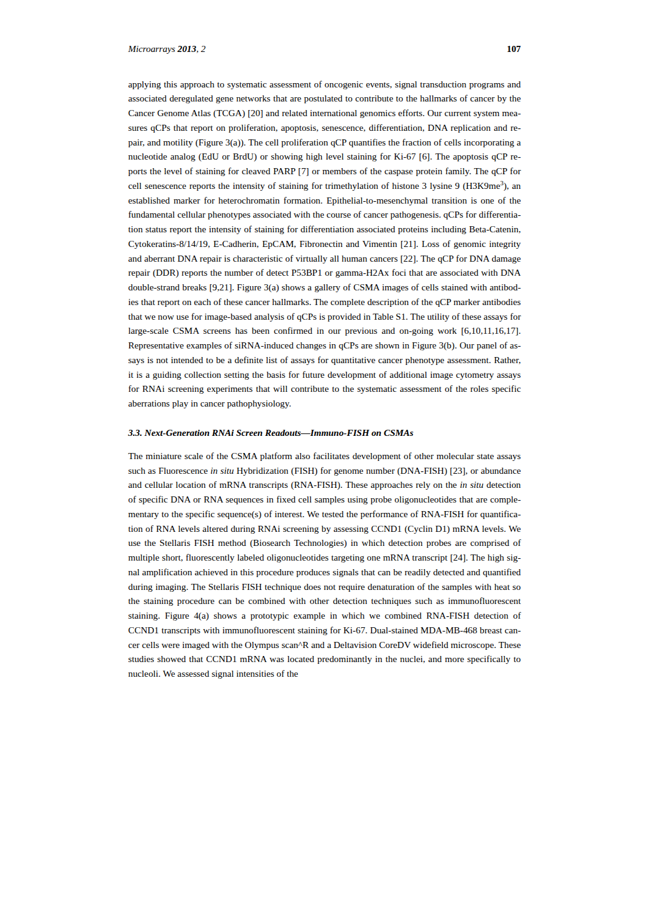Microarrays 2013, 2 107
applying this approach to systematic assessment of oncogenic events, signal transduction programs and associated deregulated gene networks that are postulated to contribute to the hallmarks of cancer by the Cancer Genome Atlas (TCGA) [20] and related international genomics efforts. Our current system measures qCPs that report on proliferation, apoptosis, senescence, differentiation, DNA replication and repair, and motility (Figure 3(a)). The cell proliferation qCP quantifies the fraction of cells incorporating a nucleotide analog (EdU or BrdU) or showing high level staining for Ki-67 [6]. The apoptosis qCP reports the level of staining for cleaved PARP [7] or members of the caspase protein family. The qCP for cell senescence reports the intensity of staining for trimethylation of histone 3 lysine 9 (H3K9me3), an established marker for heterochromatin formation. Epithelial-to-mesenchymal transition is one of the fundamental cellular phenotypes associated with the course of cancer pathogenesis. qCPs for differentiation status report the intensity of staining for differentiation associated proteins including Beta-Catenin, Cytokeratins-8/14/19, E-Cadherin, EpCAM, Fibronectin and Vimentin [21]. Loss of genomic integrity and aberrant DNA repair is characteristic of virtually all human cancers [22]. The qCP for DNA damage repair (DDR) reports the number of detect P53BP1 or gamma-H2Ax foci that are associated with DNA double-strand breaks [9,21]. Figure 3(a) shows a gallery of CSMA images of cells stained with antibodies that report on each of these cancer hallmarks. The complete description of the qCP marker antibodies that we now use for image-based analysis of qCPs is provided in Table S1. The utility of these assays for large-scale CSMA screens has been confirmed in our previous and on-going work [6,10,11,16,17]. Representative examples of siRNA-induced changes in qCPs are shown in Figure 3(b). Our panel of assays is not intended to be a definite list of assays for quantitative cancer phenotype assessment. Rather, it is a guiding collection setting the basis for future development of additional image cytometry assays for RNAi screening experiments that will contribute to the systematic assessment of the roles specific aberrations play in cancer pathophysiology.
3.3. Next-Generation RNAi Screen Readouts—Immuno-FISH on CSMAs
The miniature scale of the CSMA platform also facilitates development of other molecular state assays such as Fluorescence in situ Hybridization (FISH) for genome number (DNA-FISH) [23], or abundance and cellular location of mRNA transcripts (RNA-FISH). These approaches rely on the in situ detection of specific DNA or RNA sequences in fixed cell samples using probe oligonucleotides that are complementary to the specific sequence(s) of interest. We tested the performance of RNA-FISH for quantification of RNA levels altered during RNAi screening by assessing CCND1 (Cyclin D1) mRNA levels. We use the Stellaris FISH method (Biosearch Technologies) in which detection probes are comprised of multiple short, fluorescently labeled oligonucleotides targeting one mRNA transcript [24]. The high signal amplification achieved in this procedure produces signals that can be readily detected and quantified during imaging. The Stellaris FISH technique does not require denaturation of the samples with heat so the staining procedure can be combined with other detection techniques such as immunofluorescent staining. Figure 4(a) shows a prototypic example in which we combined RNA-FISH detection of CCND1 transcripts with immunofluorescent staining for Ki-67. Dual-stained MDA-MB-468 breast cancer cells were imaged with the Olympus scan^R and a Deltavision CoreDV widefield microscope. These studies showed that CCND1 mRNA was located predominantly in the nuclei, and more specifically to nucleoli. We assessed signal intensities of the